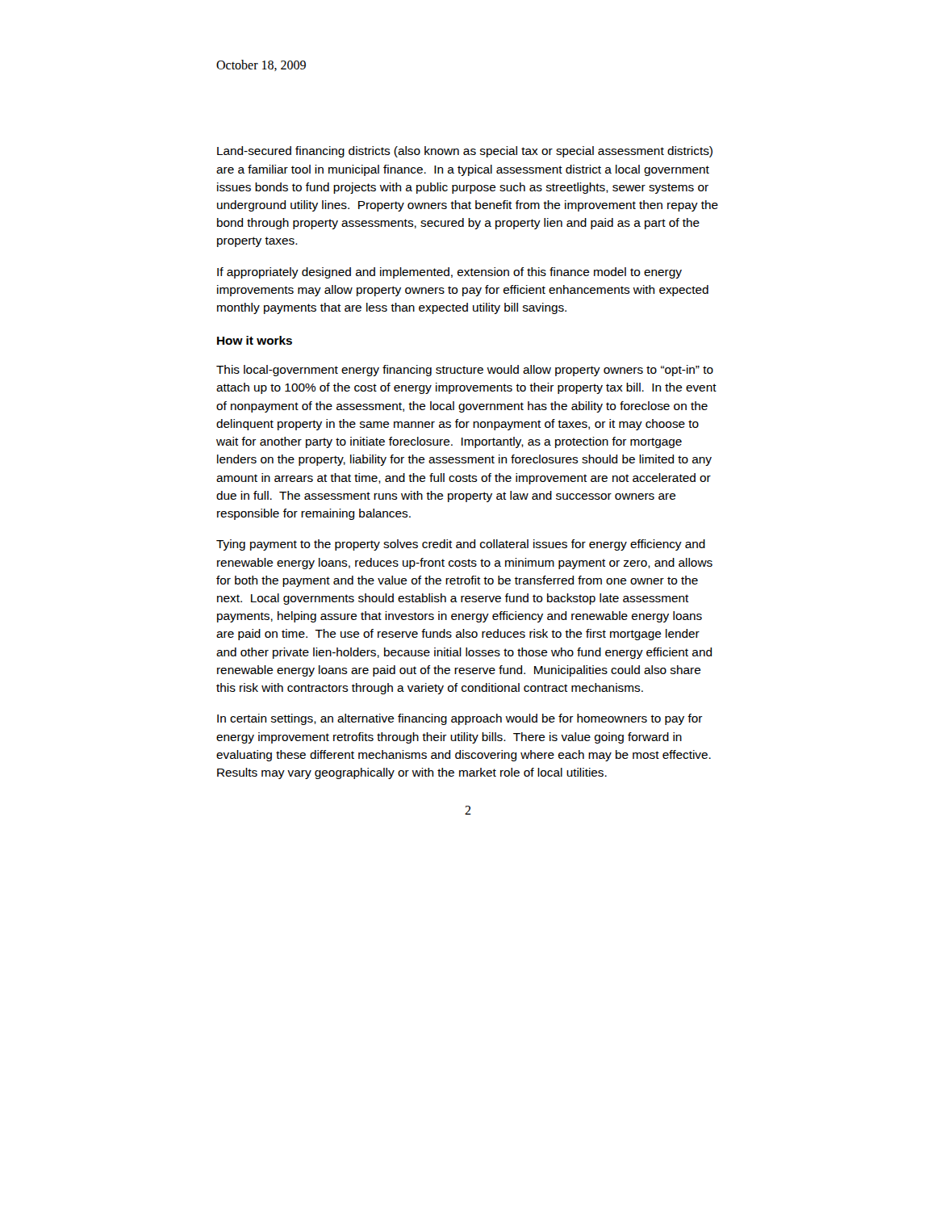October 18, 2009
Land-secured financing districts (also known as special tax or special assessment districts) are a familiar tool in municipal finance. In a typical assessment district a local government issues bonds to fund projects with a public purpose such as streetlights, sewer systems or underground utility lines. Property owners that benefit from the improvement then repay the bond through property assessments, secured by a property lien and paid as a part of the property taxes.
If appropriately designed and implemented, extension of this finance model to energy improvements may allow property owners to pay for efficient enhancements with expected monthly payments that are less than expected utility bill savings.
How it works
This local-government energy financing structure would allow property owners to “opt-in” to attach up to 100% of the cost of energy improvements to their property tax bill. In the event of nonpayment of the assessment, the local government has the ability to foreclose on the delinquent property in the same manner as for nonpayment of taxes, or it may choose to wait for another party to initiate foreclosure. Importantly, as a protection for mortgage lenders on the property, liability for the assessment in foreclosures should be limited to any amount in arrears at that time, and the full costs of the improvement are not accelerated or due in full. The assessment runs with the property at law and successor owners are responsible for remaining balances.
Tying payment to the property solves credit and collateral issues for energy efficiency and renewable energy loans, reduces up-front costs to a minimum payment or zero, and allows for both the payment and the value of the retrofit to be transferred from one owner to the next. Local governments should establish a reserve fund to backstop late assessment payments, helping assure that investors in energy efficiency and renewable energy loans are paid on time. The use of reserve funds also reduces risk to the first mortgage lender and other private lien-holders, because initial losses to those who fund energy efficient and renewable energy loans are paid out of the reserve fund. Municipalities could also share this risk with contractors through a variety of conditional contract mechanisms.
In certain settings, an alternative financing approach would be for homeowners to pay for energy improvement retrofits through their utility bills. There is value going forward in evaluating these different mechanisms and discovering where each may be most effective. Results may vary geographically or with the market role of local utilities.
2